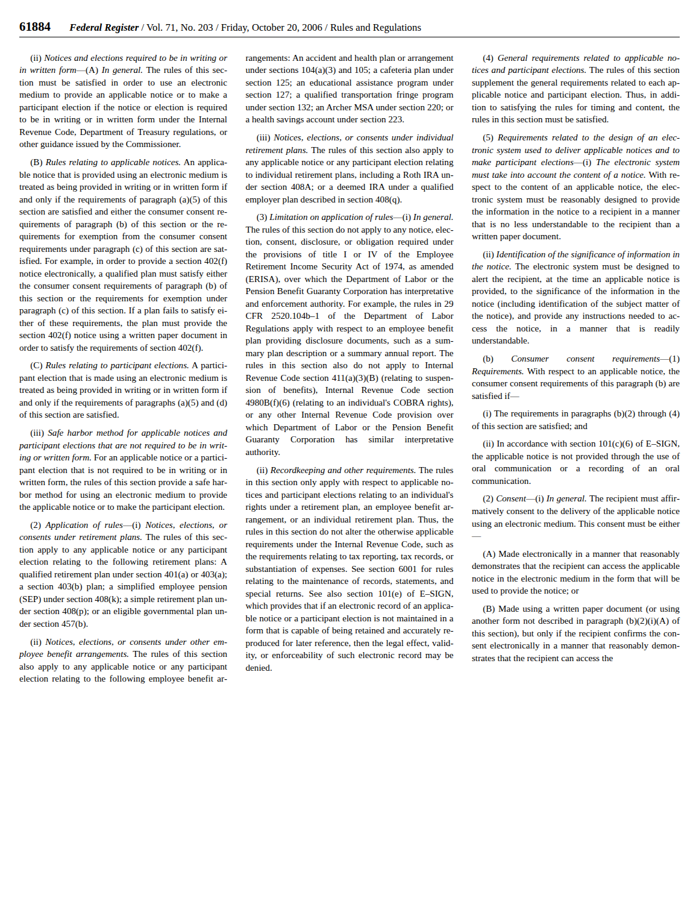61884 Federal Register / Vol. 71, No. 203 / Friday, October 20, 2006 / Rules and Regulations
(ii) Notices and elections required to be in writing or in written form—(A) In general. The rules of this section must be satisfied in order to use an electronic medium to provide an applicable notice or to make a participant election if the notice or election is required to be in writing or in written form under the Internal Revenue Code, Department of Treasury regulations, or other guidance issued by the Commissioner.
(B) Rules relating to applicable notices. An applicable notice that is provided using an electronic medium is treated as being provided in writing or in written form if and only if the requirements of paragraph (a)(5) of this section are satisfied and either the consumer consent requirements of paragraph (b) of this section or the requirements for exemption from the consumer consent requirements under paragraph (c) of this section are satisfied. For example, in order to provide a section 402(f) notice electronically, a qualified plan must satisfy either the consumer consent requirements of paragraph (b) of this section or the requirements for exemption under paragraph (c) of this section. If a plan fails to satisfy either of these requirements, the plan must provide the section 402(f) notice using a written paper document in order to satisfy the requirements of section 402(f).
(C) Rules relating to participant elections. A participant election that is made using an electronic medium is treated as being provided in writing or in written form if and only if the requirements of paragraphs (a)(5) and (d) of this section are satisfied.
(iii) Safe harbor method for applicable notices and participant elections that are not required to be in writing or written form. For an applicable notice or a participant election that is not required to be in writing or in written form, the rules of this section provide a safe harbor method for using an electronic medium to provide the applicable notice or to make the participant election.
(2) Application of rules—(i) Notices, elections, or consents under retirement plans. The rules of this section apply to any applicable notice or any participant election relating to the following retirement plans: A qualified retirement plan under section 401(a) or 403(a); a section 403(b) plan; a simplified employee pension (SEP) under section 408(k); a simple retirement plan under section 408(p); or an eligible governmental plan under section 457(b).
(ii) Notices, elections, or consents under other employee benefit arrangements. The rules of this section also apply to any applicable notice or any participant election relating to the following employee benefit arrangements: An accident and health plan or arrangement under sections 104(a)(3) and 105; a cafeteria plan under section 125; an educational assistance program under section 127; a qualified transportation fringe program under section 132; an Archer MSA under section 220; or a health savings account under section 223.
(iii) Notices, elections, or consents under individual retirement plans. The rules of this section also apply to any applicable notice or any participant election relating to individual retirement plans, including a Roth IRA under section 408A; or a deemed IRA under a qualified employer plan described in section 408(q).
(3) Limitation on application of rules—(i) In general. The rules of this section do not apply to any notice, election, consent, disclosure, or obligation required under the provisions of title I or IV of the Employee Retirement Income Security Act of 1974, as amended (ERISA), over which the Department of Labor or the Pension Benefit Guaranty Corporation has interpretative and enforcement authority. For example, the rules in 29 CFR 2520.104b–1 of the Department of Labor Regulations apply with respect to an employee benefit plan providing disclosure documents, such as a summary plan description or a summary annual report. The rules in this section also do not apply to Internal Revenue Code section 411(a)(3)(B) (relating to suspension of benefits), Internal Revenue Code section 4980B(f)(6) (relating to an individual's COBRA rights), or any other Internal Revenue Code provision over which Department of Labor or the Pension Benefit Guaranty Corporation has similar interpretative authority.
(ii) Recordkeeping and other requirements. The rules in this section only apply with respect to applicable notices and participant elections relating to an individual's rights under a retirement plan, an employee benefit arrangement, or an individual retirement plan. Thus, the rules in this section do not alter the otherwise applicable requirements under the Internal Revenue Code, such as the requirements relating to tax reporting, tax records, or substantiation of expenses. See section 6001 for rules relating to the maintenance of records, statements, and special returns. See also section 101(e) of E–SIGN, which provides that if an electronic record of an applicable notice or a participant election is not maintained in a form that is capable of being retained and accurately reproduced for later reference, then the legal effect, validity, or enforceability of such electronic record may be denied.
(4) General requirements related to applicable notices and participant elections. The rules of this section supplement the general requirements related to each applicable notice and participant election. Thus, in addition to satisfying the rules for timing and content, the rules in this section must be satisfied.
(5) Requirements related to the design of an electronic system used to deliver applicable notices and to make participant elections—(i) The electronic system must take into account the content of a notice. With respect to the content of an applicable notice, the electronic system must be reasonably designed to provide the information in the notice to a recipient in a manner that is no less understandable to the recipient than a written paper document.
(ii) Identification of the significance of information in the notice. The electronic system must be designed to alert the recipient, at the time an applicable notice is provided, to the significance of the information in the notice (including identification of the subject matter of the notice), and provide any instructions needed to access the notice, in a manner that is readily understandable.
(b) Consumer consent requirements—(1) Requirements. With respect to an applicable notice, the consumer consent requirements of this paragraph (b) are satisfied if—
(i) The requirements in paragraphs (b)(2) through (4) of this section are satisfied; and
(ii) In accordance with section 101(c)(6) of E–SIGN, the applicable notice is not provided through the use of oral communication or a recording of an oral communication.
(2) Consent—(i) In general. The recipient must affirmatively consent to the delivery of the applicable notice using an electronic medium. This consent must be either—
(A) Made electronically in a manner that reasonably demonstrates that the recipient can access the applicable notice in the electronic medium in the form that will be used to provide the notice; or
(B) Made using a written paper document (or using another form not described in paragraph (b)(2)(i)(A) of this section), but only if the recipient confirms the consent electronically in a manner that reasonably demonstrates that the recipient can access the